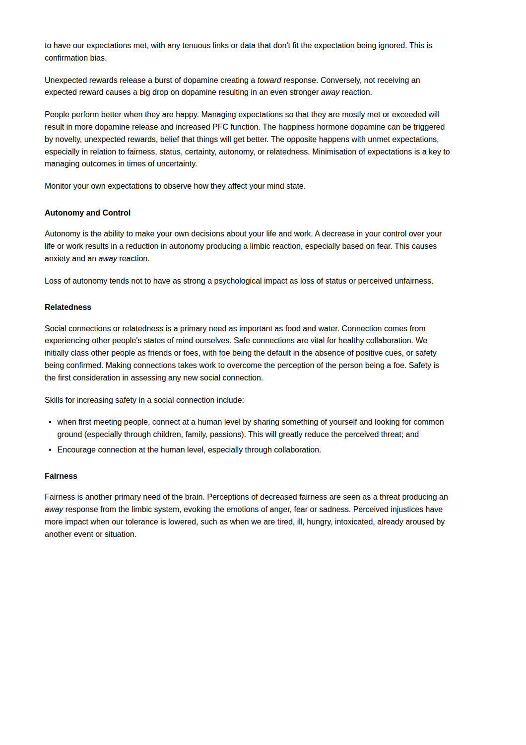to have our expectations met, with any tenuous links or data that don't fit the expectation being ignored. This is confirmation bias.
Unexpected rewards release a burst of dopamine creating a toward response. Conversely, not receiving an expected reward causes a big drop on dopamine resulting in an even stronger away reaction.
People perform better when they are happy. Managing expectations so that they are mostly met or exceeded will result in more dopamine release and increased PFC function. The happiness hormone dopamine can be triggered by novelty, unexpected rewards, belief that things will get better. The opposite happens with unmet expectations, especially in relation to fairness, status, certainty, autonomy, or relatedness. Minimisation of expectations is a key to managing outcomes in times of uncertainty.
Monitor your own expectations to observe how they affect your mind state.
Autonomy and Control
Autonomy is the ability to make your own decisions about your life and work. A decrease in your control over your life or work results in a reduction in autonomy producing a limbic reaction, especially based on fear. This causes anxiety and an away reaction.
Loss of autonomy tends not to have as strong a psychological impact as loss of status or perceived unfairness.
Relatedness
Social connections or relatedness is a primary need as important as food and water. Connection comes from experiencing other people's states of mind ourselves. Safe connections are vital for healthy collaboration. We initially class other people as friends or foes, with foe being the default in the absence of positive cues, or safety being confirmed. Making connections takes work to overcome the perception of the person being a foe. Safety is the first consideration in assessing any new social connection.
Skills for increasing safety in a social connection include:
when first meeting people, connect at a human level by sharing something of yourself and looking for common ground (especially through children, family, passions). This will greatly reduce the perceived threat; and
Encourage connection at the human level, especially through collaboration.
Fairness
Fairness is another primary need of the brain. Perceptions of decreased fairness are seen as a threat producing an away response from the limbic system, evoking the emotions of anger, fear or sadness. Perceived injustices have more impact when our tolerance is lowered, such as when we are tired, ill, hungry, intoxicated, already aroused by another event or situation.